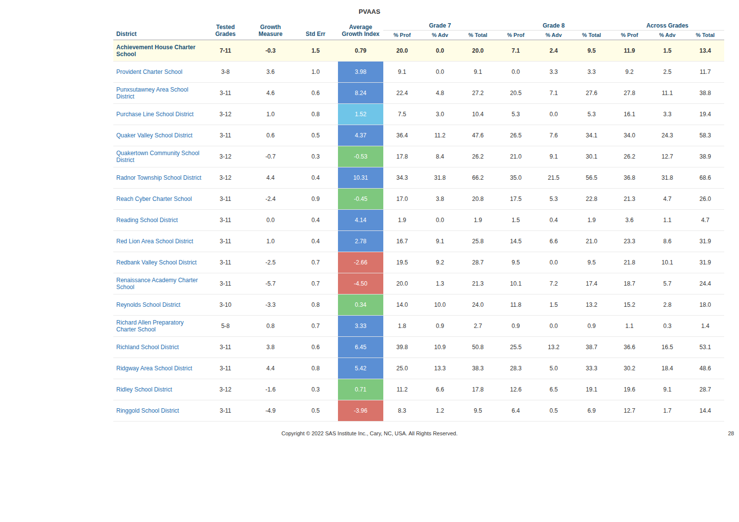PVAAS
| District | Tested Grades | Growth Measure | Std Err | Average Growth Index | Grade 7 | Grade 8 | Across Grades |
| --- | --- | --- | --- | --- | --- | --- | --- |
| % Prof | % Adv | % Total | % Prof | % Adv | % Total | % Prof | % Adv | % Total |
| Achievement House Charter School | 7-11 | -0.3 | 1.5 | 0.79 | 20.0 | 0.0 | 20.0 | 7.1 | 2.4 | 9.5 | 11.9 | 1.5 | 13.4 |
| Provident Charter School | 3-8 | 3.6 | 1.0 | 3.98 | 9.1 | 0.0 | 9.1 | 0.0 | 3.3 | 3.3 | 9.2 | 2.5 | 11.7 |
| Punxsutawney Area School District | 3-11 | 4.6 | 0.6 | 8.24 | 22.4 | 4.8 | 27.2 | 20.5 | 7.1 | 27.6 | 27.8 | 11.1 | 38.8 |
| Purchase Line School District | 3-12 | 1.0 | 0.8 | 1.52 | 7.5 | 3.0 | 10.4 | 5.3 | 0.0 | 5.3 | 16.1 | 3.3 | 19.4 |
| Quaker Valley School District | 3-11 | 0.6 | 0.5 | 4.37 | 36.4 | 11.2 | 47.6 | 26.5 | 7.6 | 34.1 | 34.0 | 24.3 | 58.3 |
| Quakertown Community School District | 3-12 | -0.7 | 0.3 | -0.53 | 17.8 | 8.4 | 26.2 | 21.0 | 9.1 | 30.1 | 26.2 | 12.7 | 38.9 |
| Radnor Township School District | 3-12 | 4.4 | 0.4 | 10.31 | 34.3 | 31.8 | 66.2 | 35.0 | 21.5 | 56.5 | 36.8 | 31.8 | 68.6 |
| Reach Cyber Charter School | 3-11 | -2.4 | 0.9 | -0.45 | 17.0 | 3.8 | 20.8 | 17.5 | 5.3 | 22.8 | 21.3 | 4.7 | 26.0 |
| Reading School District | 3-11 | 0.0 | 0.4 | 4.14 | 1.9 | 0.0 | 1.9 | 1.5 | 0.4 | 1.9 | 3.6 | 1.1 | 4.7 |
| Red Lion Area School District | 3-11 | 1.0 | 0.4 | 2.78 | 16.7 | 9.1 | 25.8 | 14.5 | 6.6 | 21.0 | 23.3 | 8.6 | 31.9 |
| Redbank Valley School District | 3-11 | -2.5 | 0.7 | -2.66 | 19.5 | 9.2 | 28.7 | 9.5 | 0.0 | 9.5 | 21.8 | 10.1 | 31.9 |
| Renaissance Academy Charter School | 3-11 | -5.7 | 0.7 | -4.50 | 20.0 | 1.3 | 21.3 | 10.1 | 7.2 | 17.4 | 18.7 | 5.7 | 24.4 |
| Reynolds School District | 3-10 | -3.3 | 0.8 | 0.34 | 14.0 | 10.0 | 24.0 | 11.8 | 1.5 | 13.2 | 15.2 | 2.8 | 18.0 |
| Richard Allen Preparatory Charter School | 5-8 | 0.8 | 0.7 | 3.33 | 1.8 | 0.9 | 2.7 | 0.9 | 0.0 | 0.9 | 1.1 | 0.3 | 1.4 |
| Richland School District | 3-11 | 3.8 | 0.6 | 6.45 | 39.8 | 10.9 | 50.8 | 25.5 | 13.2 | 38.7 | 36.6 | 16.5 | 53.1 |
| Ridgway Area School District | 3-11 | 4.4 | 0.8 | 5.42 | 25.0 | 13.3 | 38.3 | 28.3 | 5.0 | 33.3 | 30.2 | 18.4 | 48.6 |
| Ridley School District | 3-12 | -1.6 | 0.3 | 0.71 | 11.2 | 6.6 | 17.8 | 12.6 | 6.5 | 19.1 | 19.6 | 9.1 | 28.7 |
| Ringgold School District | 3-11 | -4.9 | 0.5 | -3.96 | 8.3 | 1.2 | 9.5 | 6.4 | 0.5 | 6.9 | 12.7 | 1.7 | 14.4 |
Copyright © 2022 SAS Institute Inc., Cary, NC, USA. All Rights Reserved. 28